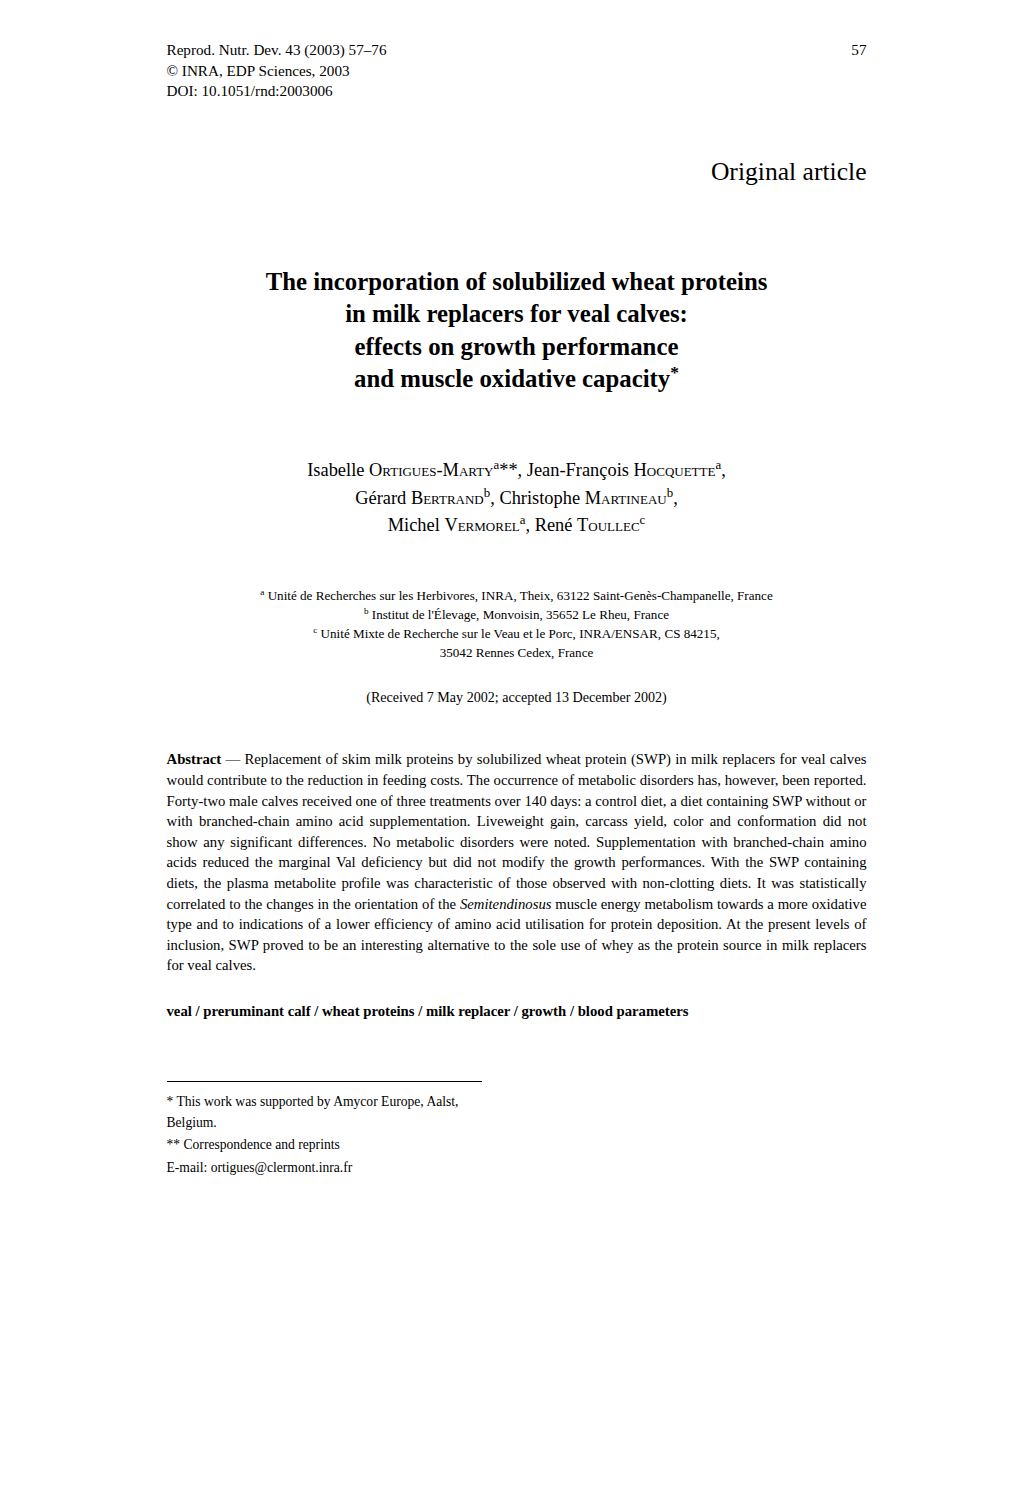Reprod. Nutr. Dev. 43 (2003) 57–76
© INRA, EDP Sciences, 2003
DOI: 10.1051/rnd:2003006
57
Original article
The incorporation of solubilized wheat proteins
in milk replacers for veal calves:
effects on growth performance
and muscle oxidative capacity*
Isabelle Ortigues-Martya**, Jean-François Hocquettea,
Gérard Bertrandb, Christophe Martineaub,
Michel Vermorela, René Toullecc
a Unité de Recherches sur les Herbivores, INRA, Theix, 63122 Saint-Genès-Champanelle, France
b Institut de l'Élevage, Monvoisin, 35652 Le Rheu, France
c Unité Mixte de Recherche sur le Veau et le Porc, INRA/ENSAR, CS 84215,
35042 Rennes Cedex, France
(Received 7 May 2002; accepted 13 December 2002)
Abstract — Replacement of skim milk proteins by solubilized wheat protein (SWP) in milk replacers for veal calves would contribute to the reduction in feeding costs. The occurrence of metabolic disorders has, however, been reported. Forty-two male calves received one of three treatments over 140 days: a control diet, a diet containing SWP without or with branched-chain amino acid supplementation. Liveweight gain, carcass yield, color and conformation did not show any significant differences. No metabolic disorders were noted. Supplementation with branched-chain amino acids reduced the marginal Val deficiency but did not modify the growth performances. With the SWP containing diets, the plasma metabolite profile was characteristic of those observed with non-clotting diets. It was statistically correlated to the changes in the orientation of the Semitendinosus muscle energy metabolism towards a more oxidative type and to indications of a lower efficiency of amino acid utilisation for protein deposition. At the present levels of inclusion, SWP proved to be an interesting alternative to the sole use of whey as the protein source in milk replacers for veal calves.
veal / preruminant calf / wheat proteins / milk replacer / growth / blood parameters
* This work was supported by Amycor Europe, Aalst, Belgium.
** Correspondence and reprints
E-mail: ortigues@clermont.inra.fr